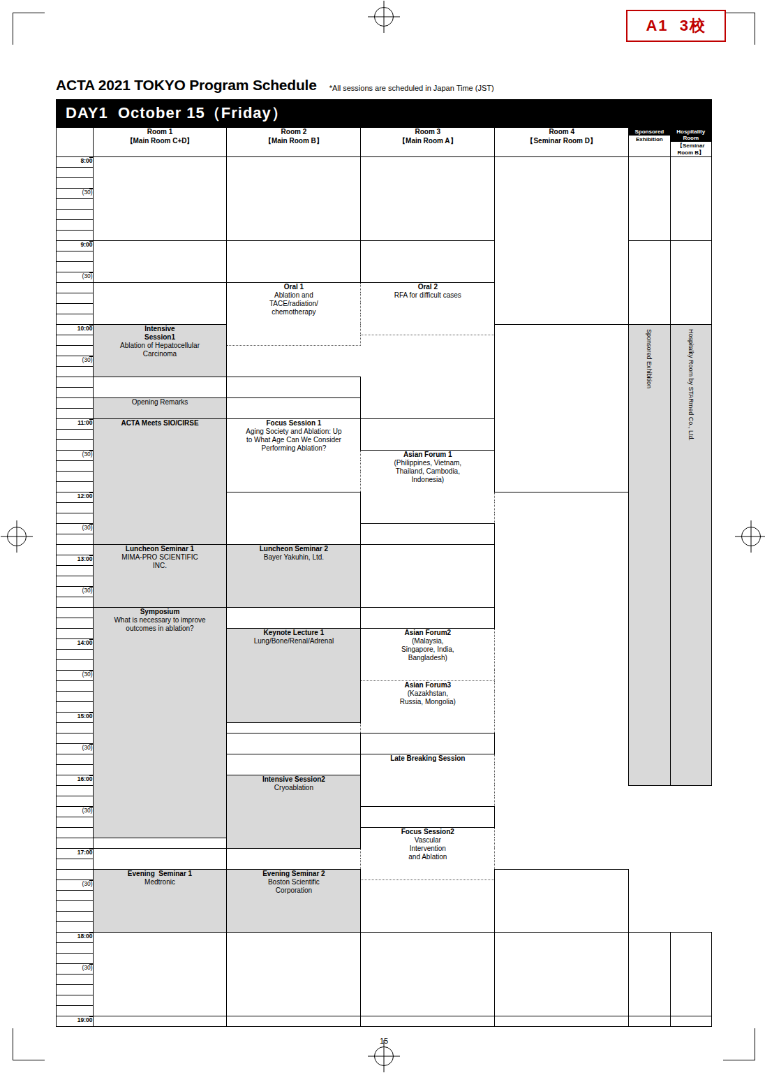A1 3校
ACTA 2021 TOKYO Program Schedule
*All sessions are scheduled in Japan Time (JST)
DAY1 October 15（Friday）
| | Room 1 【Main Room C+D】 | Room 2 【Main Room B】 | Room 3 【Main Room A】 | Room 4 【Seminar Room D】 | Sponsored Exhibition | Hospitality Room 【Seminar Room B】 |
| --- | --- | --- | --- | --- | --- | --- |
| 8:00 | | | | | | |
| (30) |
| 9:00 | | | | | |
| (30) |
| | | Oral 1 Ablation and TACE/radiation/ chemotherapy | Oral 2 RFA for difficult cases |
| 10:00 | Intensive Session1 Ablation of Hepatocellular Carcinoma | | Sponsored Exhibition | Hospitality Room by STARmed Co., Ltd. |
| (30) |
| | Opening Remarks | |
| 11:00 | ACTA Meets SIO/CIRSE | Focus Session 1 Aging Society and Ablation: Up to What Age Can We Consider Performing Ablation? | |
| (30) | Asian Forum 1 (Philippines, Vietnam, Thailand, Cambodia, Indonesia) |
| 12:00 | |
| (30) | |
| | Luncheon Seminar 1 MIMA-PRO SCIENTIFIC INC. | Luncheon Seminar 2 Bayer Yakuhin, Ltd. | |
| 13:00 |
| (30) |
| | Symposium What is necessary to improve outcomes in ablation? | | |
| | Keynote Lecture 1 Lung/Bone/Renal/Adrenal | Asian Forum2 (Malaysia, Singapore, India, Bangladesh) |
| 14:00 |
| (30) |
| | Asian Forum3 (Kazakhstan, Russia, Mongolia) |
| 15:00 |
| (30) |
| | | Late Breaking Session |
| 16:00 | Intensive Session2 Cryoablation |
| (30) | |
| | Focus Session2 Vascular Intervention and Ablation |
| 17:00 | |
| | Evening Seminar 1 Medtronic | Evening Seminar 2 Boston Scientific Corporation | |
| (30) |
| 18:00 | | | | | | |
| (30) |
| 19:00 | | | | | | |
15